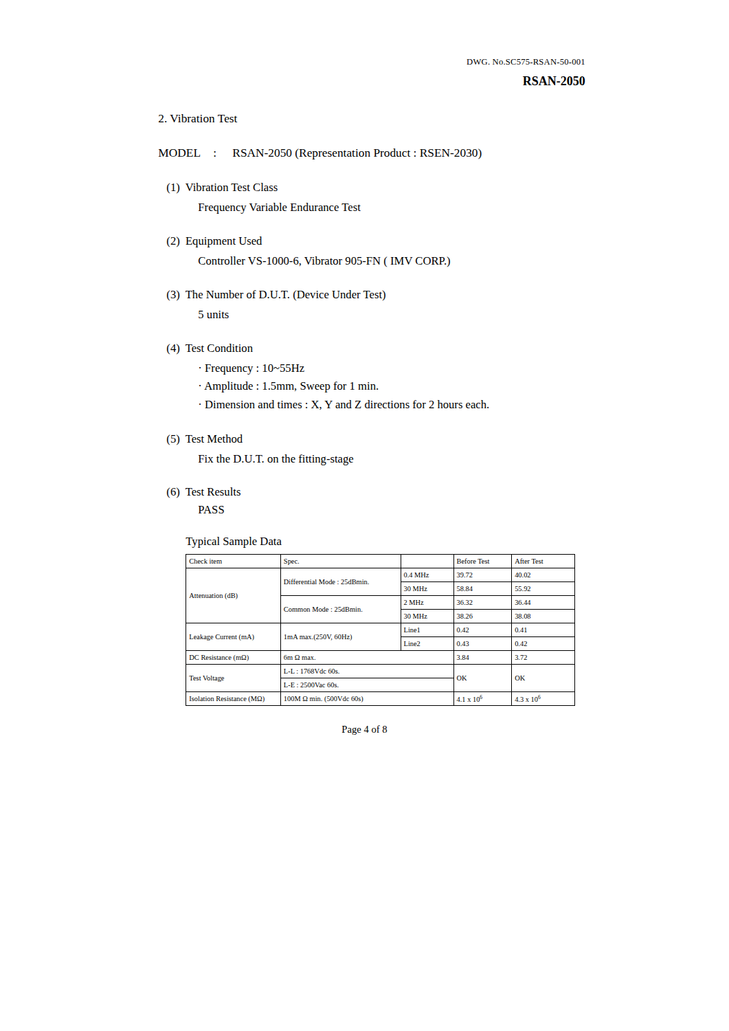DWG. No.SC575-RSAN-50-001
RSAN-2050
2. Vibration Test
MODEL: RSAN-2050 (Representation Product : RSEN-2030)
(1) Vibration Test Class
Frequency Variable Endurance Test
(2) Equipment Used
Controller VS-1000-6, Vibrator 905-FN ( IMV CORP.)
(3) The Number of D.U.T. (Device Under Test)
5 units
(4) Test Condition
· Frequency : 10~55Hz
· Amplitude : 1.5mm, Sweep for 1 min.
· Dimension and times : X, Y and Z directions for 2 hours each.
(5) Test Method
Fix the D.U.T. on the fitting-stage
(6) Test Results
PASS
Typical Sample Data
| Check item | Spec. | | Before Test | After Test |
| --- | --- | --- | --- | --- |
| Attenuation (dB) | Differential Mode : 25dBmin. | 0.4 MHz | 39.72 | 40.02 |
| 30 MHz | 58.84 | 55.92 |
| Common Mode : 25dBmin. | 2 MHz | 36.32 | 36.44 |
| 30 MHz | 38.26 | 38.08 |
| Leakage Current (mA) | 1mA max.(250V, 60Hz) | Line1 | 0.42 | 0.41 |
| Line2 | 0.43 | 0.42 |
| DC Resistance (mΩ) | 6m Ω max. | 3.84 | 3.72 |
| Test Voltage | L-L : 1768Vdc 60s. | OK | OK |
| L-E : 2500Vac 60s. |
| Isolation Resistance (MΩ) | 100M Ω min. (500Vdc 60s) | 4.1 x 10 6 | 4.3 x 10 6 |
Page 4 of 8